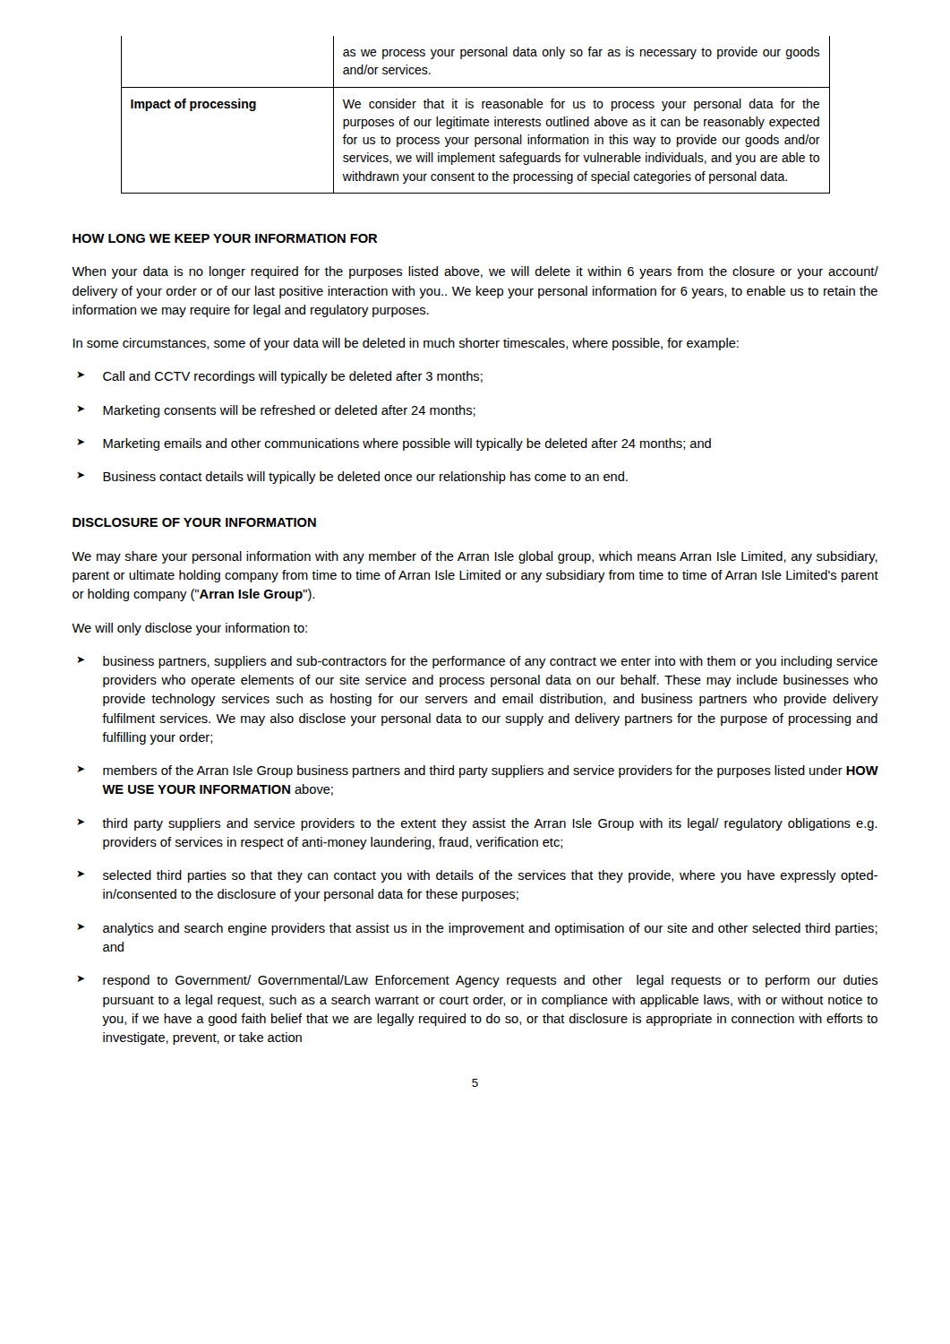| | as we process your personal data only so far as is necessary to provide our goods and/or services. |
| Impact of processing | We consider that it is reasonable for us to process your personal data for the purposes of our legitimate interests outlined above as it can be reasonably expected for us to process your personal information in this way to provide our goods and/or services, we will implement safeguards for vulnerable individuals, and you are able to withdrawn your consent to the processing of special categories of personal data. |
How long we keep your information for
When your data is no longer required for the purposes listed above, we will delete it within 6 years from the closure or your account/ delivery of your order or of our last positive interaction with you.. We keep your personal information for 6 years, to enable us to retain the information we may require for legal and regulatory purposes.
In some circumstances, some of your data will be deleted in much shorter timescales, where possible, for example:
Call and CCTV recordings will typically be deleted after 3 months;
Marketing consents will be refreshed or deleted after 24 months;
Marketing emails and other communications where possible will typically be deleted after 24 months; and
Business contact details will typically be deleted once our relationship has come to an end.
Disclosure of your information
We may share your personal information with any member of the Arran Isle global group, which means Arran Isle Limited, any subsidiary, parent or ultimate holding company from time to time of Arran Isle Limited or any subsidiary from time to time of Arran Isle Limited's parent or holding company ("Arran Isle Group").
We will only disclose your information to:
business partners, suppliers and sub-contractors for the performance of any contract we enter into with them or you including service providers who operate elements of our site service and process personal data on our behalf. These may include businesses who provide technology services such as hosting for our servers and email distribution, and business partners who provide delivery fulfilment services. We may also disclose your personal data to our supply and delivery partners for the purpose of processing and fulfilling your order;
members of the Arran Isle Group business partners and third party suppliers and service providers for the purposes listed under HOW WE USE YOUR INFORMATION above;
third party suppliers and service providers to the extent they assist the Arran Isle Group with its legal/ regulatory obligations e.g. providers of services in respect of anti-money laundering, fraud, verification etc;
selected third parties so that they can contact you with details of the services that they provide, where you have expressly opted-in/consented to the disclosure of your personal data for these purposes;
analytics and search engine providers that assist us in the improvement and optimisation of our site and other selected third parties; and
respond to Government/ Governmental/Law Enforcement Agency requests and other legal requests or to perform our duties pursuant to a legal request, such as a search warrant or court order, or in compliance with applicable laws, with or without notice to you, if we have a good faith belief that we are legally required to do so, or that disclosure is appropriate in connection with efforts to investigate, prevent, or take action
5